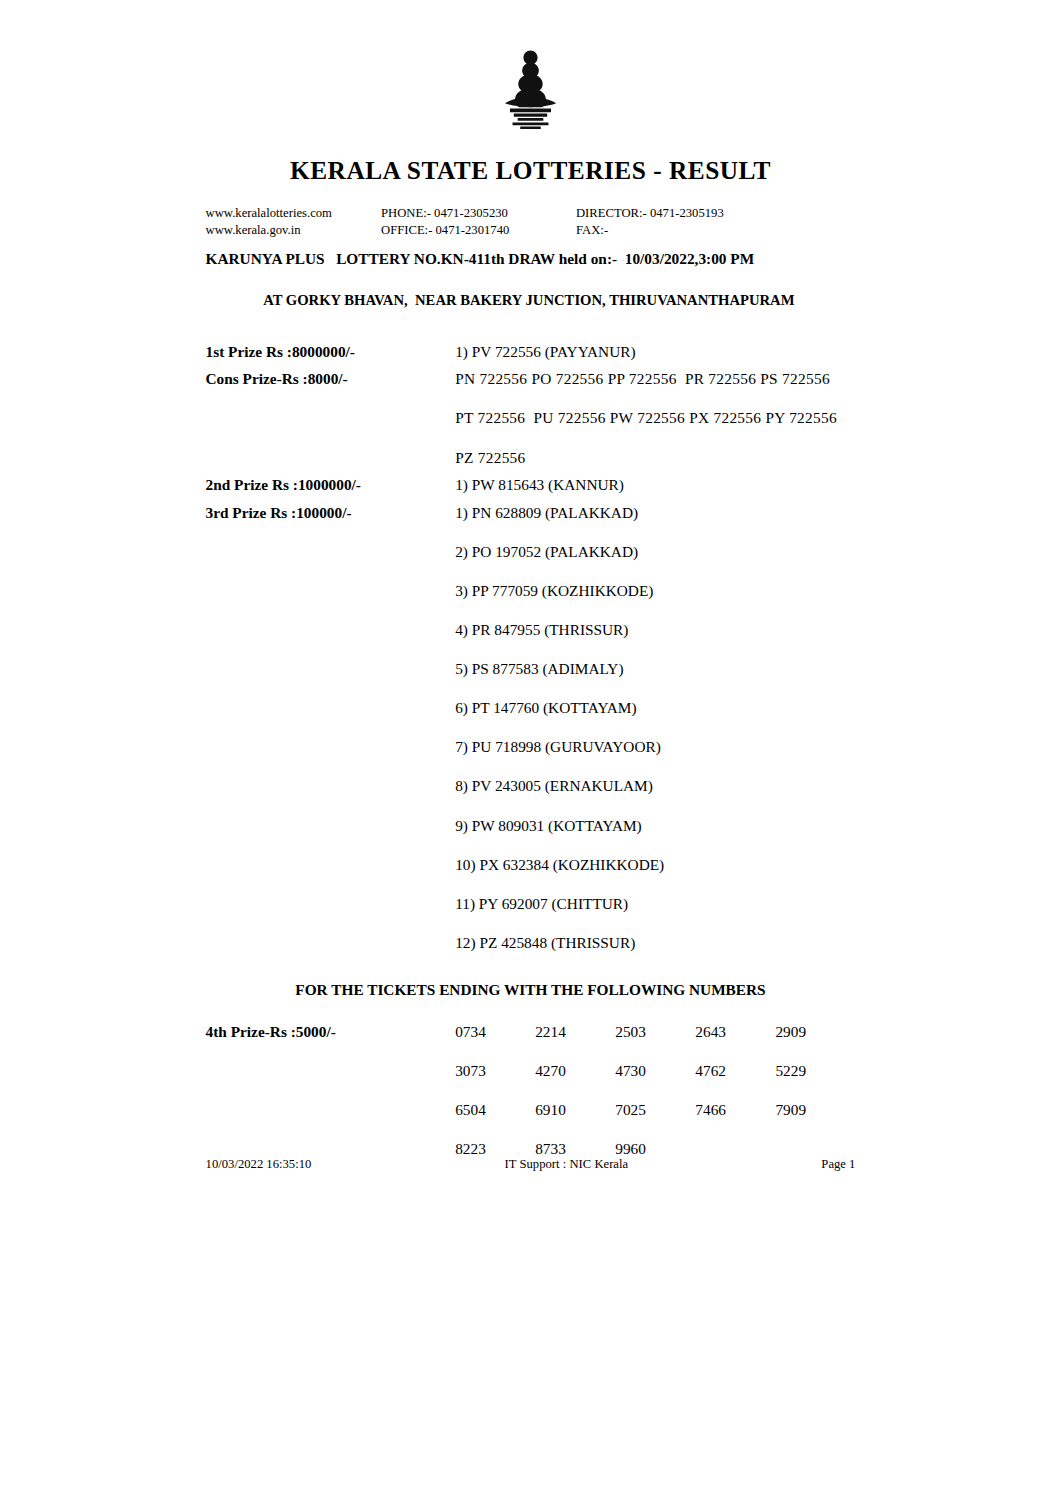KERALA STATE LOTTERIES - RESULT
| www.keralalotteries.com | PHONE:- 0471-2305230 | DIRECTOR:- 0471-2305193 | |
| www.kerala.gov.in | OFFICE:- 0471-2301740 | FAX:- | |
KARUNYA PLUS LOTTERY NO.KN-411th DRAW held on:- 10/03/2022,3:00 PM
AT GORKY BHAVAN, NEAR BAKERY JUNCTION, THIRUVANANTHAPURAM
1st Prize Rs :8000000/-
1) PV 722556 (PAYYANUR)
Cons Prize-Rs :8000/-
PN 722556 PO 722556 PP 722556 PR 722556 PS 722556
PT 722556 PU 722556 PW 722556 PX 722556 PY 722556
PZ 722556
2nd Prize Rs :1000000/-
1) PW 815643 (KANNUR)
3rd Prize Rs :100000/-
1) PN 628809 (PALAKKAD)
2) PO 197052 (PALAKKAD)
3) PP 777059 (KOZHIKKODE)
4) PR 847955 (THRISSUR)
5) PS 877583 (ADIMALY)
6) PT 147760 (KOTTAYAM)
7) PU 718998 (GURUVAYOOR)
8) PV 243005 (ERNAKULAM)
9) PW 809031 (KOTTAYAM)
10) PX 632384 (KOZHIKKODE)
11) PY 692007 (CHITTUR)
12) PZ 425848 (THRISSUR)
FOR THE TICKETS ENDING WITH THE FOLLOWING NUMBERS
4th Prize-Rs :5000/-
| 0734 | 2214 | 2503 | 2643 | 2909 |
| 3073 | 4270 | 4730 | 4762 | 5229 |
| 6504 | 6910 | 7025 | 7466 | 7909 |
| 8223 | 8733 | 9960 | | |
10/03/2022 16:35:10 IT Support : NIC Kerala Page 1